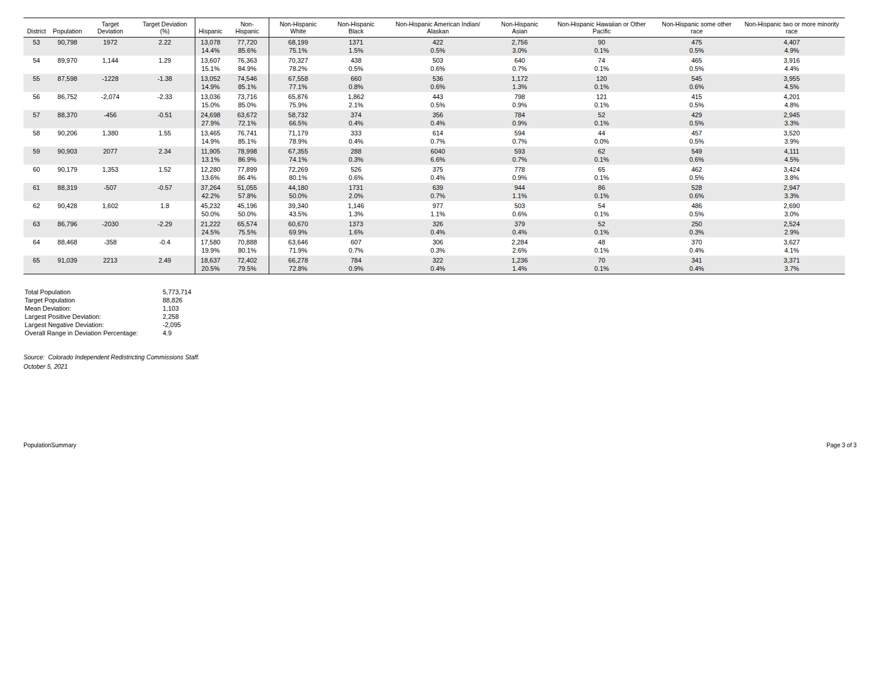| District | Population | Target Deviation | Target Deviation (%) | Hispanic | Non-Hispanic | Non-Hispanic White | Non-Hispanic Black | Non-Hispanic American Indian/ Alaskan | Non-Hispanic Asian | Non-Hispanic Hawaiian or Other Pacific | Non-Hispanic some other race | Non-Hispanic two or more minority race |
| --- | --- | --- | --- | --- | --- | --- | --- | --- | --- | --- | --- | --- |
| 53 | 90,798 | 1972 | 2.22 | 13,078 | 77,720 | 68,199 | 1371 | 422 | 2,756 | 90 | 475 | 4,407 |
| | | | | 14.4% | 85.6% | 75.1% | 1.5% | 0.5% | 3.0% | 0.1% | 0.5% | 4.9% |
| 54 | 89,970 | 1,144 | 1.29 | 13,607 | 76,363 | 70,327 | 438 | 503 | 640 | 74 | 465 | 3,916 |
| | | | | 15.1% | 84.9% | 78.2% | 0.5% | 0.6% | 0.7% | 0.1% | 0.5% | 4.4% |
| 55 | 87,598 | -1228 | -1.38 | 13,052 | 74,546 | 67,558 | 660 | 536 | 1,172 | 120 | 545 | 3,955 |
| | | | | 14.9% | 85.1% | 77.1% | 0.8% | 0.6% | 1.3% | 0.1% | 0.6% | 4.5% |
| 56 | 86,752 | -2,074 | -2.33 | 13,036 | 73,716 | 65,876 | 1,862 | 443 | 798 | 121 | 415 | 4,201 |
| | | | | 15.0% | 85.0% | 75.9% | 2.1% | 0.5% | 0.9% | 0.1% | 0.5% | 4.8% |
| 57 | 88,370 | -456 | -0.51 | 24,698 | 63,672 | 58,732 | 374 | 356 | 784 | 52 | 429 | 2,945 |
| | | | | 27.9% | 72.1% | 66.5% | 0.4% | 0.4% | 0.9% | 0.1% | 0.5% | 3.3% |
| 58 | 90,206 | 1,380 | 1.55 | 13,465 | 76,741 | 71,179 | 333 | 614 | 594 | 44 | 457 | 3,520 |
| | | | | 14.9% | 85.1% | 78.9% | 0.4% | 0.7% | 0.7% | 0.0% | 0.5% | 3.9% |
| 59 | 90,903 | 2077 | 2.34 | 11,905 | 78,998 | 67,355 | 288 | 6040 | 593 | 62 | 549 | 4,111 |
| | | | | 13.1% | 86.9% | 74.1% | 0.3% | 6.6% | 0.7% | 0.1% | 0.6% | 4.5% |
| 60 | 90,179 | 1,353 | 1.52 | 12,280 | 77,899 | 72,269 | 526 | 375 | 778 | 65 | 462 | 3,424 |
| | | | | 13.6% | 86.4% | 80.1% | 0.6% | 0.4% | 0.9% | 0.1% | 0.5% | 3.8% |
| 61 | 88,319 | -507 | -0.57 | 37,264 | 51,055 | 44,180 | 1731 | 639 | 944 | 86 | 528 | 2,947 |
| | | | | 42.2% | 57.8% | 50.0% | 2.0% | 0.7% | 1.1% | 0.1% | 0.6% | 3.3% |
| 62 | 90,428 | 1,602 | 1.8 | 45,232 | 45,196 | 39,340 | 1,146 | 977 | 503 | 54 | 486 | 2,690 |
| | | | | 50.0% | 50.0% | 43.5% | 1.3% | 1.1% | 0.6% | 0.1% | 0.5% | 3.0% |
| 63 | 86,796 | -2030 | -2.29 | 21,222 | 65,574 | 60,670 | 1373 | 326 | 379 | 52 | 250 | 2,524 |
| | | | | 24.5% | 75.5% | 69.9% | 1.6% | 0.4% | 0.4% | 0.1% | 0.3% | 2.9% |
| 64 | 88,468 | -358 | -0.4 | 17,580 | 70,888 | 63,646 | 607 | 306 | 2,284 | 48 | 370 | 3,627 |
| | | | | 19.9% | 80.1% | 71.9% | 0.7% | 0.3% | 2.6% | 0.1% | 0.4% | 4.1% |
| 65 | 91,039 | 2213 | 2.49 | 18,637 | 72,402 | 66,278 | 784 | 322 | 1,236 | 70 | 341 | 3,371 |
| | | | | 20.5% | 79.5% | 72.8% | 0.9% | 0.4% | 1.4% | 0.1% | 0.4% | 3.7% |
| Total Population | 5,773,714 |
| Target Population | 88,826 |
| Mean Deviation: | 1,103 |
| Largest Positive Deviation: | 2,258 |
| Largest Negative Deviation: | -2,095 |
| Overall Range in Deviation Percentage: | 4.9 |
Source: Colorado Independent Redistricting Commissions Staff.
October 5, 2021
PopulationSummary Page 3 of 3